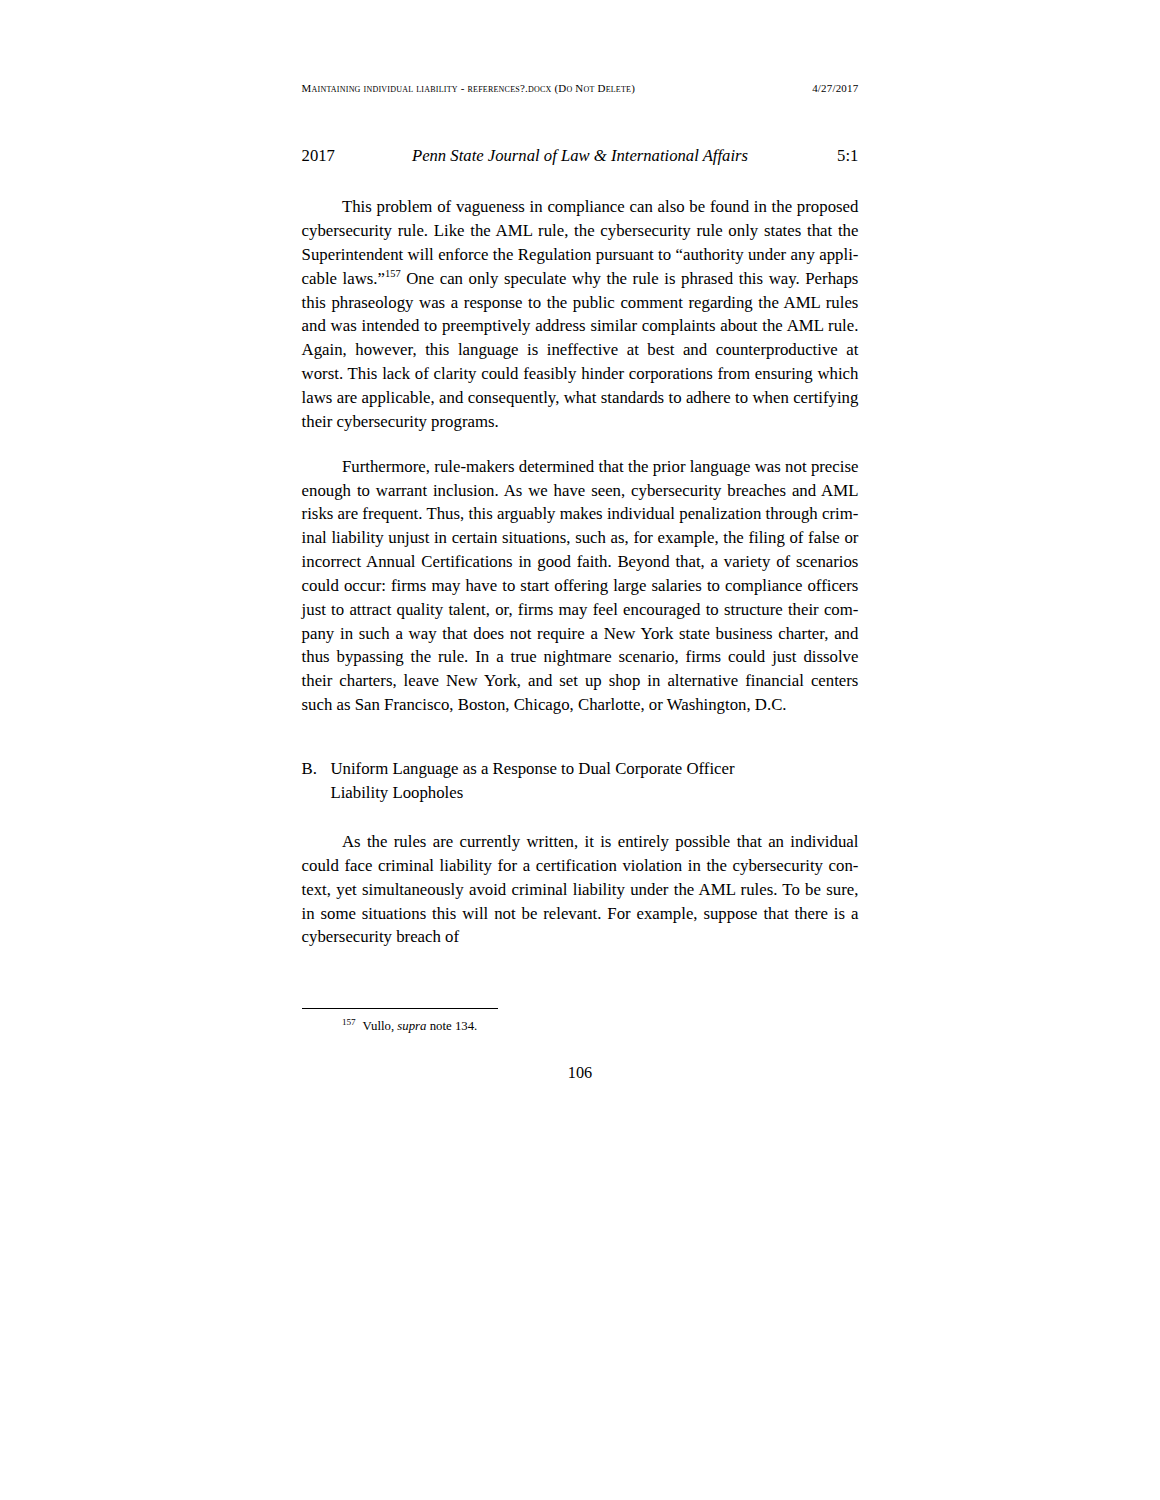Maintaining individual liability - references?.docx (Do Not Delete)
4/27/2017
2017
Penn State Journal of Law & International Affairs
5:1
This problem of vagueness in compliance can also be found in the proposed cybersecurity rule. Like the AML rule, the cybersecurity rule only states that the Superintendent will enforce the Regulation pursuant to “authority under any applicable laws.”157 One can only speculate why the rule is phrased this way. Perhaps this phraseology was a response to the public comment regarding the AML rules and was intended to preemptively address similar complaints about the AML rule. Again, however, this language is ineffective at best and counterproductive at worst. This lack of clarity could feasibly hinder corporations from ensuring which laws are applicable, and consequently, what standards to adhere to when certifying their cybersecurity programs.
Furthermore, rule-makers determined that the prior language was not precise enough to warrant inclusion. As we have seen, cybersecurity breaches and AML risks are frequent. Thus, this arguably makes individual penalization through criminal liability unjust in certain situations, such as, for example, the filing of false or incorrect Annual Certifications in good faith. Beyond that, a variety of scenarios could occur: firms may have to start offering large salaries to compliance officers just to attract quality talent, or, firms may feel encouraged to structure their company in such a way that does not require a New York state business charter, and thus bypassing the rule. In a true nightmare scenario, firms could just dissolve their charters, leave New York, and set up shop in alternative financial centers such as San Francisco, Boston, Chicago, Charlotte, or Washington, D.C.
B.
Uniform Language as a Response to Dual Corporate Officer Liability Loopholes
As the rules are currently written, it is entirely possible that an individual could face criminal liability for a certification violation in the cybersecurity context, yet simultaneously avoid criminal liability under the AML rules. To be sure, in some situations this will not be relevant. For example, suppose that there is a cybersecurity breach of
157 Vullo, supra note 134.
106